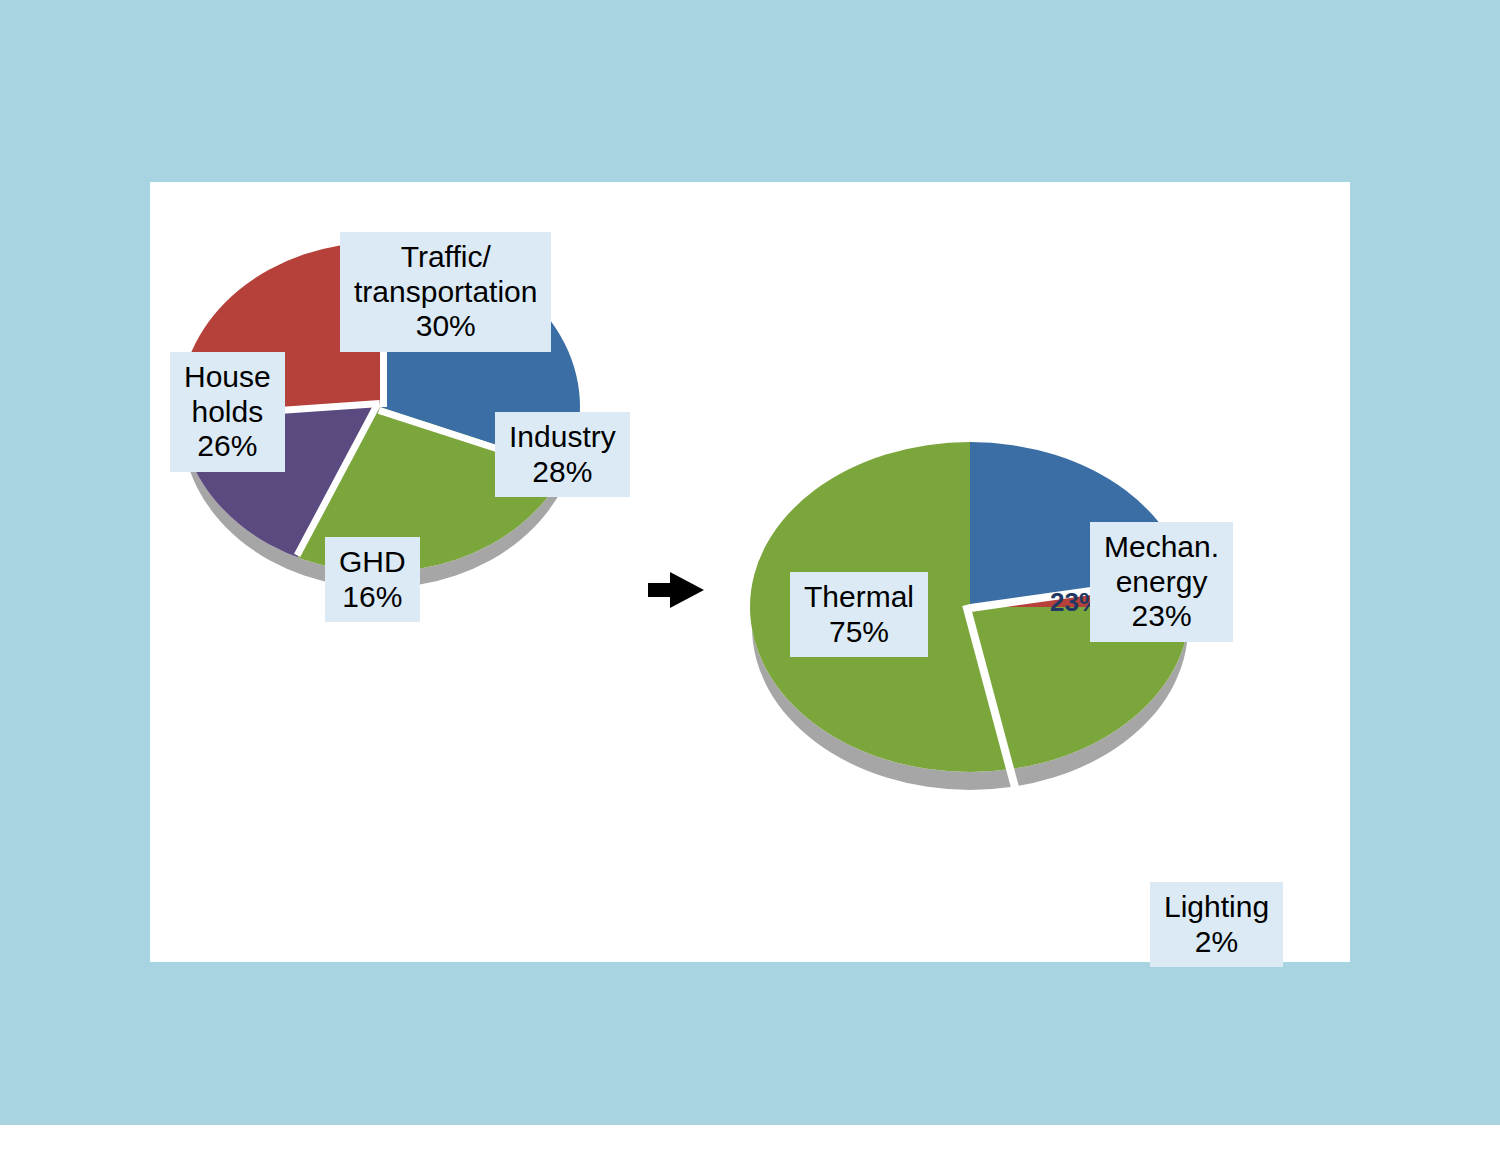GHD
23%
Traffic/
transportation
30%
House
holds
26%
GHD
16%
Industry
28%
Thermal
75%
Mechan.
energy
23%
Lighting
2%